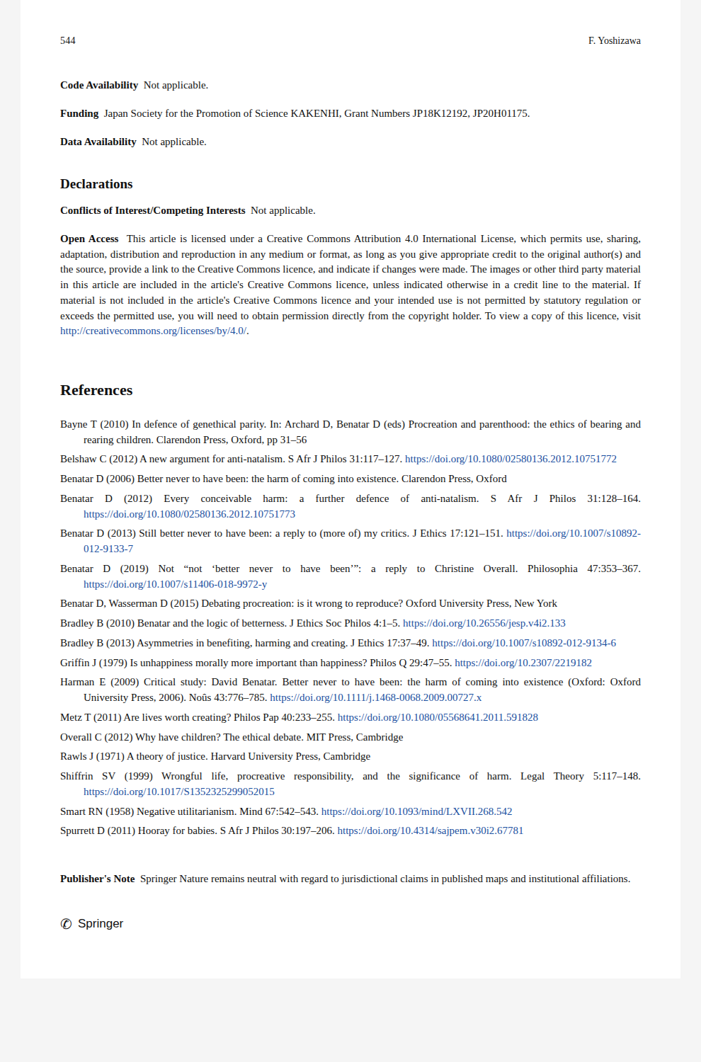544 F. Yoshizawa
Code Availability Not applicable.
Funding Japan Society for the Promotion of Science KAKENHI, Grant Numbers JP18K12192, JP20H01175.
Data Availability Not applicable.
Declarations
Conflicts of Interest/Competing Interests Not applicable.
Open Access This article is licensed under a Creative Commons Attribution 4.0 International License, which permits use, sharing, adaptation, distribution and reproduction in any medium or format, as long as you give appropriate credit to the original author(s) and the source, provide a link to the Creative Commons licence, and indicate if changes were made. The images or other third party material in this article are included in the article's Creative Commons licence, unless indicated otherwise in a credit line to the material. If material is not included in the article's Creative Commons licence and your intended use is not permitted by statutory regulation or exceeds the permitted use, you will need to obtain permission directly from the copyright holder. To view a copy of this licence, visit http://creativecommons.org/licenses/by/4.0/.
References
Bayne T (2010) In defence of genethical parity. In: Archard D, Benatar D (eds) Procreation and parenthood: the ethics of bearing and rearing children. Clarendon Press, Oxford, pp 31–56
Belshaw C (2012) A new argument for anti-natalism. S Afr J Philos 31:117–127. https://doi.org/10.1080/02580136.2012.10751772
Benatar D (2006) Better never to have been: the harm of coming into existence. Clarendon Press, Oxford
Benatar D (2012) Every conceivable harm: a further defence of anti-natalism. S Afr J Philos 31:128–164. https://doi.org/10.1080/02580136.2012.10751773
Benatar D (2013) Still better never to have been: a reply to (more of) my critics. J Ethics 17:121–151. https://doi.org/10.1007/s10892-012-9133-7
Benatar D (2019) Not “not ‘better never to have been’”: a reply to Christine Overall. Philosophia 47:353–367. https://doi.org/10.1007/s11406-018-9972-y
Benatar D, Wasserman D (2015) Debating procreation: is it wrong to reproduce? Oxford University Press, New York
Bradley B (2010) Benatar and the logic of betterness. J Ethics Soc Philos 4:1–5. https://doi.org/10.26556/jesp.v4i2.133
Bradley B (2013) Asymmetries in benefiting, harming and creating. J Ethics 17:37–49. https://doi.org/10.1007/s10892-012-9134-6
Griffin J (1979) Is unhappiness morally more important than happiness? Philos Q 29:47–55. https://doi.org/10.2307/2219182
Harman E (2009) Critical study: David Benatar. Better never to have been: the harm of coming into existence (Oxford: Oxford University Press, 2006). Noûs 43:776–785. https://doi.org/10.1111/j.1468-0068.2009.00727.x
Metz T (2011) Are lives worth creating? Philos Pap 40:233–255. https://doi.org/10.1080/05568641.2011.591828
Overall C (2012) Why have children? The ethical debate. MIT Press, Cambridge
Rawls J (1971) A theory of justice. Harvard University Press, Cambridge
Shiffrin SV (1999) Wrongful life, procreative responsibility, and the significance of harm. Legal Theory 5:117–148. https://doi.org/10.1017/S1352325299052015
Smart RN (1958) Negative utilitarianism. Mind 67:542–543. https://doi.org/10.1093/mind/LXVII.268.542
Spurrett D (2011) Hooray for babies. S Afr J Philos 30:197–206. https://doi.org/10.4314/sajpem.v30i2.67781
Publisher's Note Springer Nature remains neutral with regard to jurisdictional claims in published maps and institutional affiliations.
✆ Springer